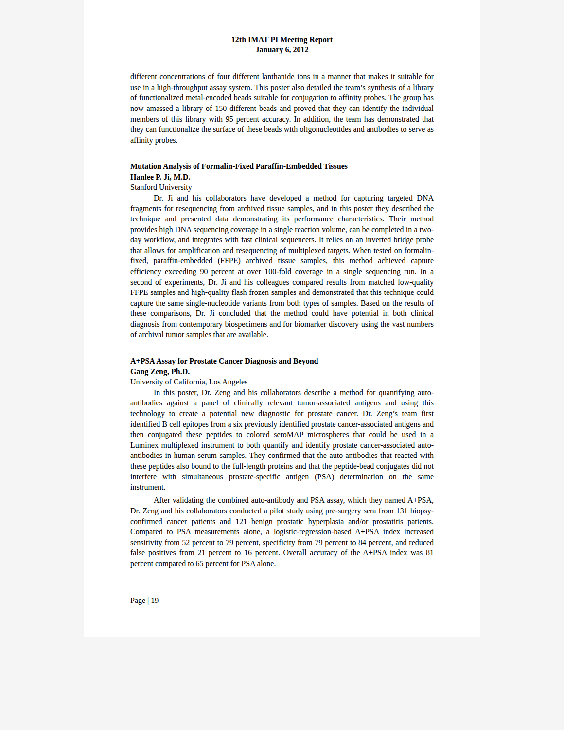12th IMAT PI Meeting Report
January 6, 2012
different concentrations of four different lanthanide ions in a manner that makes it suitable for use in a high-throughput assay system. This poster also detailed the team’s synthesis of a library of functionalized metal-encoded beads suitable for conjugation to affinity probes. The group has now amassed a library of 150 different beads and proved that they can identify the individual members of this library with 95 percent accuracy. In addition, the team has demonstrated that they can functionalize the surface of these beads with oligonucleotides and antibodies to serve as affinity probes.
Mutation Analysis of Formalin-Fixed Paraffin-Embedded Tissues
Hanlee P. Ji, M.D.
Stanford University
Dr. Ji and his collaborators have developed a method for capturing targeted DNA fragments for resequencing from archived tissue samples, and in this poster they described the technique and presented data demonstrating its performance characteristics. Their method provides high DNA sequencing coverage in a single reaction volume, can be completed in a two-day workflow, and integrates with fast clinical sequencers. It relies on an inverted bridge probe that allows for amplification and resequencing of multiplexed targets. When tested on formalin-fixed, paraffin-embedded (FFPE) archived tissue samples, this method achieved capture efficiency exceeding 90 percent at over 100-fold coverage in a single sequencing run. In a second of experiments, Dr. Ji and his colleagues compared results from matched low-quality FFPE samples and high-quality flash frozen samples and demonstrated that this technique could capture the same single-nucleotide variants from both types of samples. Based on the results of these comparisons, Dr. Ji concluded that the method could have potential in both clinical diagnosis from contemporary biospecimens and for biomarker discovery using the vast numbers of archival tumor samples that are available.
A+PSA Assay for Prostate Cancer Diagnosis and Beyond
Gang Zeng, Ph.D.
University of California, Los Angeles
In this poster, Dr. Zeng and his collaborators describe a method for quantifying auto-antibodies against a panel of clinically relevant tumor-associated antigens and using this technology to create a potential new diagnostic for prostate cancer. Dr. Zeng’s team first identified B cell epitopes from a six previously identified prostate cancer-associated antigens and then conjugated these peptides to colored seroMAP microspheres that could be used in a Luminex multiplexed instrument to both quantify and identify prostate cancer-associated auto-antibodies in human serum samples. They confirmed that the auto-antibodies that reacted with these peptides also bound to the full-length proteins and that the peptide-bead conjugates did not interfere with simultaneous prostate-specific antigen (PSA) determination on the same instrument.
After validating the combined auto-antibody and PSA assay, which they named A+PSA, Dr. Zeng and his collaborators conducted a pilot study using pre-surgery sera from 131 biopsy-confirmed cancer patients and 121 benign prostatic hyperplasia and/or prostatitis patients. Compared to PSA measurements alone, a logistic-regression-based A+PSA index increased sensitivity from 52 percent to 79 percent, specificity from 79 percent to 84 percent, and reduced false positives from 21 percent to 16 percent. Overall accuracy of the A+PSA index was 81 percent compared to 65 percent for PSA alone.
Page | 19